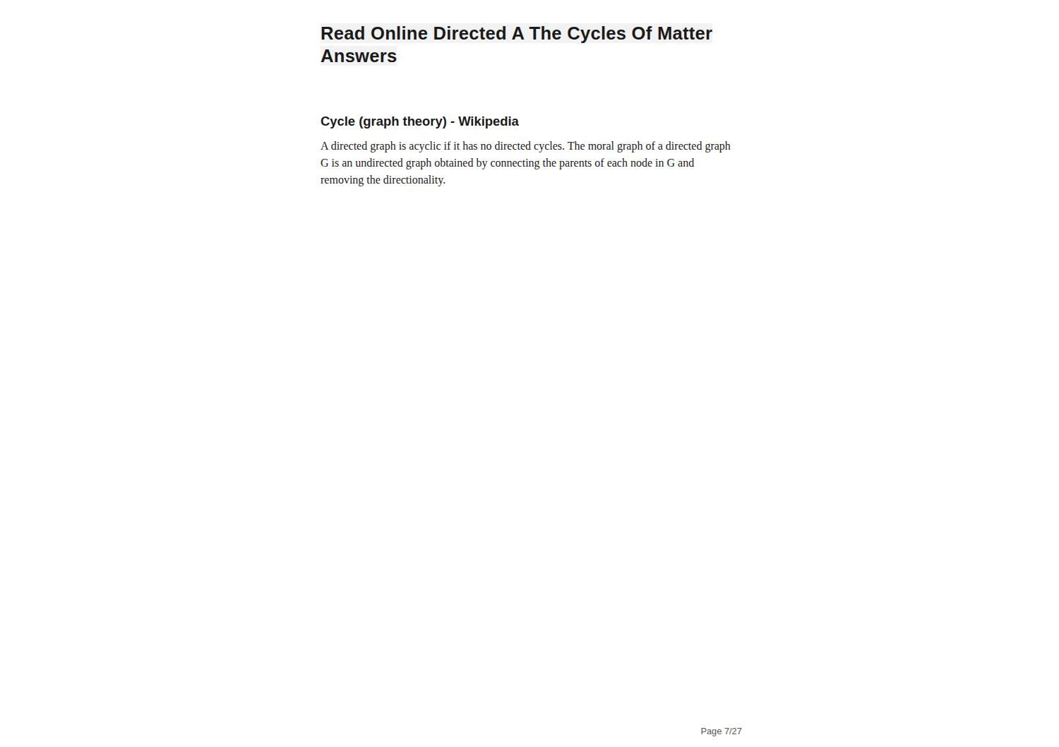Read Online Directed A The Cycles Of Matter Answers
Cycle (graph theory) - Wikipedia
A directed graph is acyclic if it has no directed cycles. The moral graph of a directed graph G is an undirected graph obtained by connecting the parents of each node in G and removing the directionality.
Page 7/27